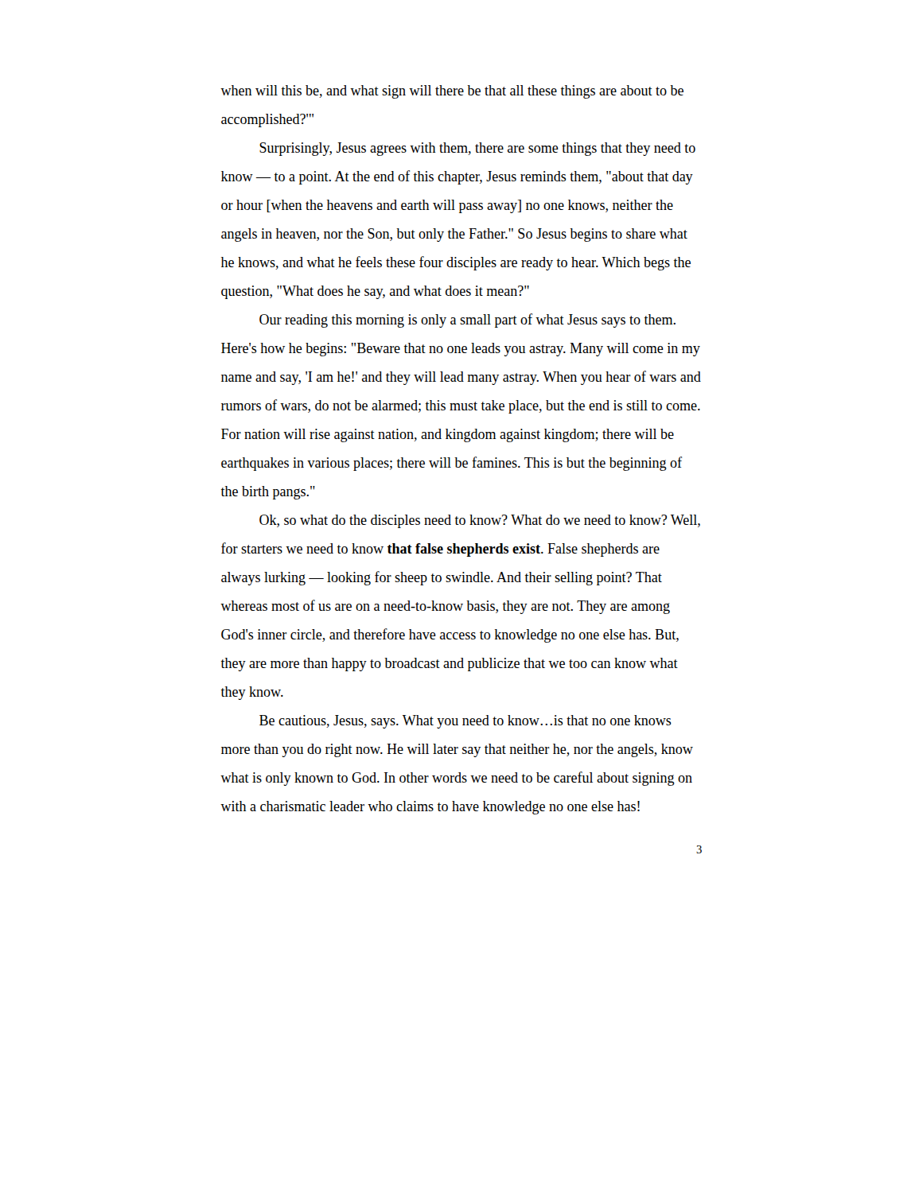when will this be, and what sign will there be that all these things are about to be accomplished?'"
Surprisingly, Jesus agrees with them, there are some things that they need to know — to a point. At the end of this chapter, Jesus reminds them, "about that day or hour [when the heavens and earth will pass away] no one knows, neither the angels in heaven, nor the Son, but only the Father." So Jesus begins to share what he knows, and what he feels these four disciples are ready to hear. Which begs the question, "What does he say, and what does it mean?"
Our reading this morning is only a small part of what Jesus says to them. Here's how he begins: "Beware that no one leads you astray. Many will come in my name and say, 'I am he!' and they will lead many astray. When you hear of wars and rumors of wars, do not be alarmed; this must take place, but the end is still to come. For nation will rise against nation, and kingdom against kingdom; there will be earthquakes in various places; there will be famines. This is but the beginning of the birth pangs."
Ok, so what do the disciples need to know? What do we need to know? Well, for starters we need to know that false shepherds exist. False shepherds are always lurking — looking for sheep to swindle. And their selling point? That whereas most of us are on a need-to-know basis, they are not. They are among God's inner circle, and therefore have access to knowledge no one else has. But, they are more than happy to broadcast and publicize that we too can know what they know.
Be cautious, Jesus, says. What you need to know…is that no one knows more than you do right now. He will later say that neither he, nor the angels, know what is only known to God. In other words we need to be careful about signing on with a charismatic leader who claims to have knowledge no one else has!
3